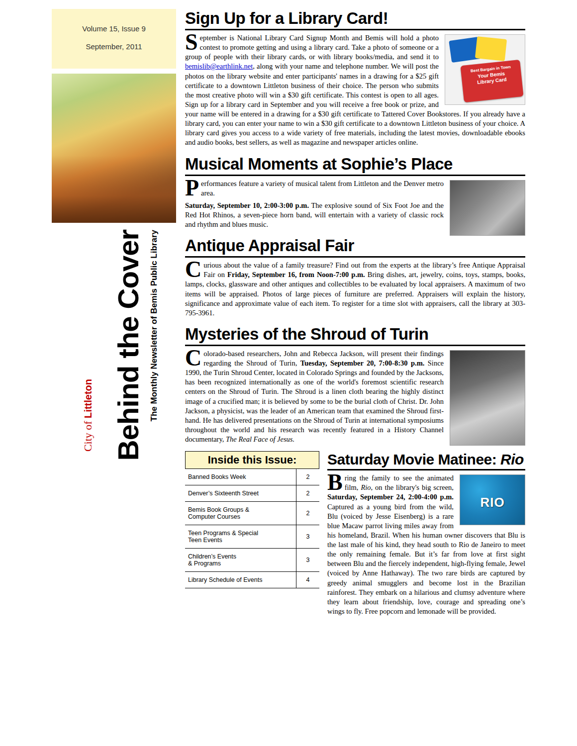Volume 15, Issue 9
September, 2011
Behind the Cover
The Monthly Newsletter of Bemis Public Library
City of Littleton
Sign Up for a Library Card!
Best Bargain in Town
Your Bemis
Library Card
September is National Library Card Signup Month and Bemis will hold a photo contest to promote getting and using a library card. Take a photo of someone or a group of people with their library cards, or with library books/media, and send it to bemislib@earthlink.net, along with your name and telephone number. We will post the photos on the library website and enter participants' names in a drawing for a $25 gift certificate to a downtown Littleton business of their choice. The person who submits the most creative photo will win a $30 gift certificate. This contest is open to all ages. Sign up for a library card in September and you will receive a free book or prize, and your name will be entered in a drawing for a $30 gift certificate to Tattered Cover Bookstores. If you already have a library card, you can enter your name to win a $30 gift certificate to a downtown Littleton business of your choice. A library card gives you access to a wide variety of free materials, including the latest movies, downloadable ebooks and audio books, best sellers, as well as magazine and newspaper articles online.
Musical Moments at Sophie’s Place
Performances feature a variety of musical talent from Littleton and the Denver metro area.
Saturday, September 10, 2:00-3:00 p.m. The explosive sound of Six Foot Joe and the Red Hot Rhinos, a seven-piece horn band, will entertain with a variety of classic rock and rhythm and blues music.
Antique Appraisal Fair
Curious about the value of a family treasure? Find out from the experts at the library’s free Antique Appraisal Fair on Friday, September 16, from Noon-7:00 p.m. Bring dishes, art, jewelry, coins, toys, stamps, books, lamps, clocks, glassware and other antiques and collectibles to be evaluated by local appraisers. A maximum of two items will be appraised. Photos of large pieces of furniture are preferred. Appraisers will explain the history, significance and approximate value of each item. To register for a time slot with appraisers, call the library at 303-795-3961.
Mysteries of the Shroud of Turin
Colorado-based researchers, John and Rebecca Jackson, will present their findings regarding the Shroud of Turin, Tuesday, September 20, 7:00-8:30 p.m. Since 1990, the Turin Shroud Center, located in Colorado Springs and founded by the Jacksons, has been recognized internationally as one of the world's foremost scientific research centers on the Shroud of Turin. The Shroud is a linen cloth bearing the highly distinct image of a crucified man; it is believed by some to be the burial cloth of Christ. Dr. John Jackson, a physicist, was the leader of an American team that examined the Shroud first-hand. He has delivered presentations on the Shroud of Turin at international symposiums throughout the world and his research was recently featured in a History Channel documentary, The Real Face of Jesus.
Inside this Issue:
| Banned Books Week | 2 |
| Denver’s Sixteenth Street | 2 |
| Bemis Book Groups & Computer Courses | 2 |
| Teen Programs & Special Teen Events | 3 |
| Children’s Events & Programs | 3 |
| Library Schedule of Events | 4 |
Saturday Movie Matinee: Rio
Bring the family to see the animated film, Rio, on the library's big screen, Saturday, September 24, 2:00-4:00 p.m. Captured as a young bird from the wild, Blu (voiced by Jesse Eisenberg) is a rare blue Macaw parrot living miles away from his homeland, Brazil. When his human owner discovers that Blu is the last male of his kind, they head south to Rio de Janeiro to meet the only remaining female. But it’s far from love at first sight between Blu and the fiercely independent, high-flying female, Jewel (voiced by Anne Hathaway). The two rare birds are captured by greedy animal smugglers and become lost in the Brazilian rainforest. They embark on a hilarious and clumsy adventure where they learn about friendship, love, courage and spreading one’s wings to fly. Free popcorn and lemonade will be provided.